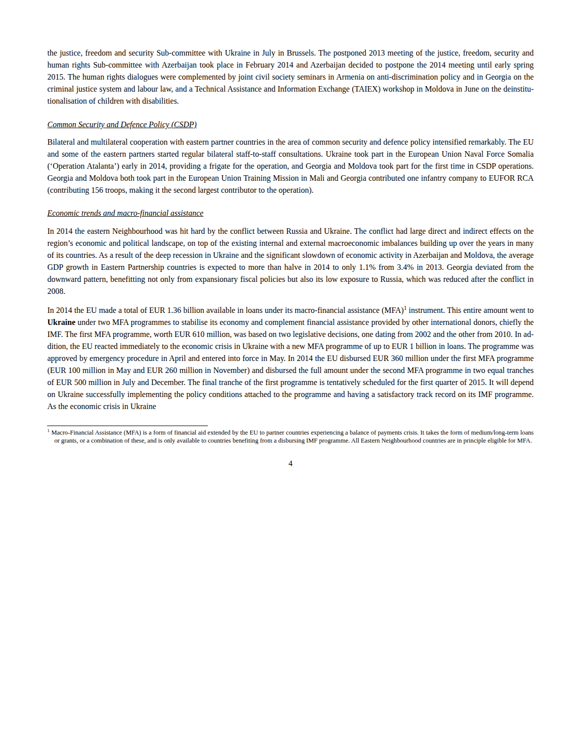the justice, freedom and security Sub-committee with Ukraine in July in Brussels. The postponed 2013 meeting of the justice, freedom, security and human rights Sub-committee with Azerbaijan took place in February 2014 and Azerbaijan decided to postpone the 2014 meeting until early spring 2015. The human rights dialogues were complemented by joint civil society seminars in Armenia on anti-discrimination policy and in Georgia on the criminal justice system and labour law, and a Technical Assistance and Information Exchange (TAIEX) workshop in Moldova in June on the deinstitutionalisation of children with disabilities.
Common Security and Defence Policy (CSDP)
Bilateral and multilateral cooperation with eastern partner countries in the area of common security and defence policy intensified remarkably. The EU and some of the eastern partners started regular bilateral staff-to-staff consultations. Ukraine took part in the European Union Naval Force Somalia (‘Operation Atalanta’) early in 2014, providing a frigate for the operation, and Georgia and Moldova took part for the first time in CSDP operations. Georgia and Moldova both took part in the European Union Training Mission in Mali and Georgia contributed one infantry company to EUFOR RCA (contributing 156 troops, making it the second largest contributor to the operation).
Economic trends and macro-financial assistance
In 2014 the eastern Neighbourhood was hit hard by the conflict between Russia and Ukraine. The conflict had large direct and indirect effects on the region’s economic and political landscape, on top of the existing internal and external macroeconomic imbalances building up over the years in many of its countries. As a result of the deep recession in Ukraine and the significant slowdown of economic activity in Azerbaijan and Moldova, the average GDP growth in Eastern Partnership countries is expected to more than halve in 2014 to only 1.1% from 3.4% in 2013. Georgia deviated from the downward pattern, benefitting not only from expansionary fiscal policies but also its low exposure to Russia, which was reduced after the conflict in 2008.
In 2014 the EU made a total of EUR 1.36 billion available in loans under its macro-financial assistance (MFA)1 instrument. This entire amount went to Ukraine under two MFA programmes to stabilise its economy and complement financial assistance provided by other international donors, chiefly the IMF. The first MFA programme, worth EUR 610 million, was based on two legislative decisions, one dating from 2002 and the other from 2010. In addition, the EU reacted immediately to the economic crisis in Ukraine with a new MFA programme of up to EUR 1 billion in loans. The programme was approved by emergency procedure in April and entered into force in May. In 2014 the EU disbursed EUR 360 million under the first MFA programme (EUR 100 million in May and EUR 260 million in November) and disbursed the full amount under the second MFA programme in two equal tranches of EUR 500 million in July and December. The final tranche of the first programme is tentatively scheduled for the first quarter of 2015. It will depend on Ukraine successfully implementing the policy conditions attached to the programme and having a satisfactory track record on its IMF programme. As the economic crisis in Ukraine
1 Macro-Financial Assistance (MFA) is a form of financial aid extended by the EU to partner countries experiencing a balance of payments crisis. It takes the form of medium/long-term loans or grants, or a combination of these, and is only available to countries benefiting from a disbursing IMF programme. All Eastern Neighbourhood countries are in principle eligible for MFA.
4